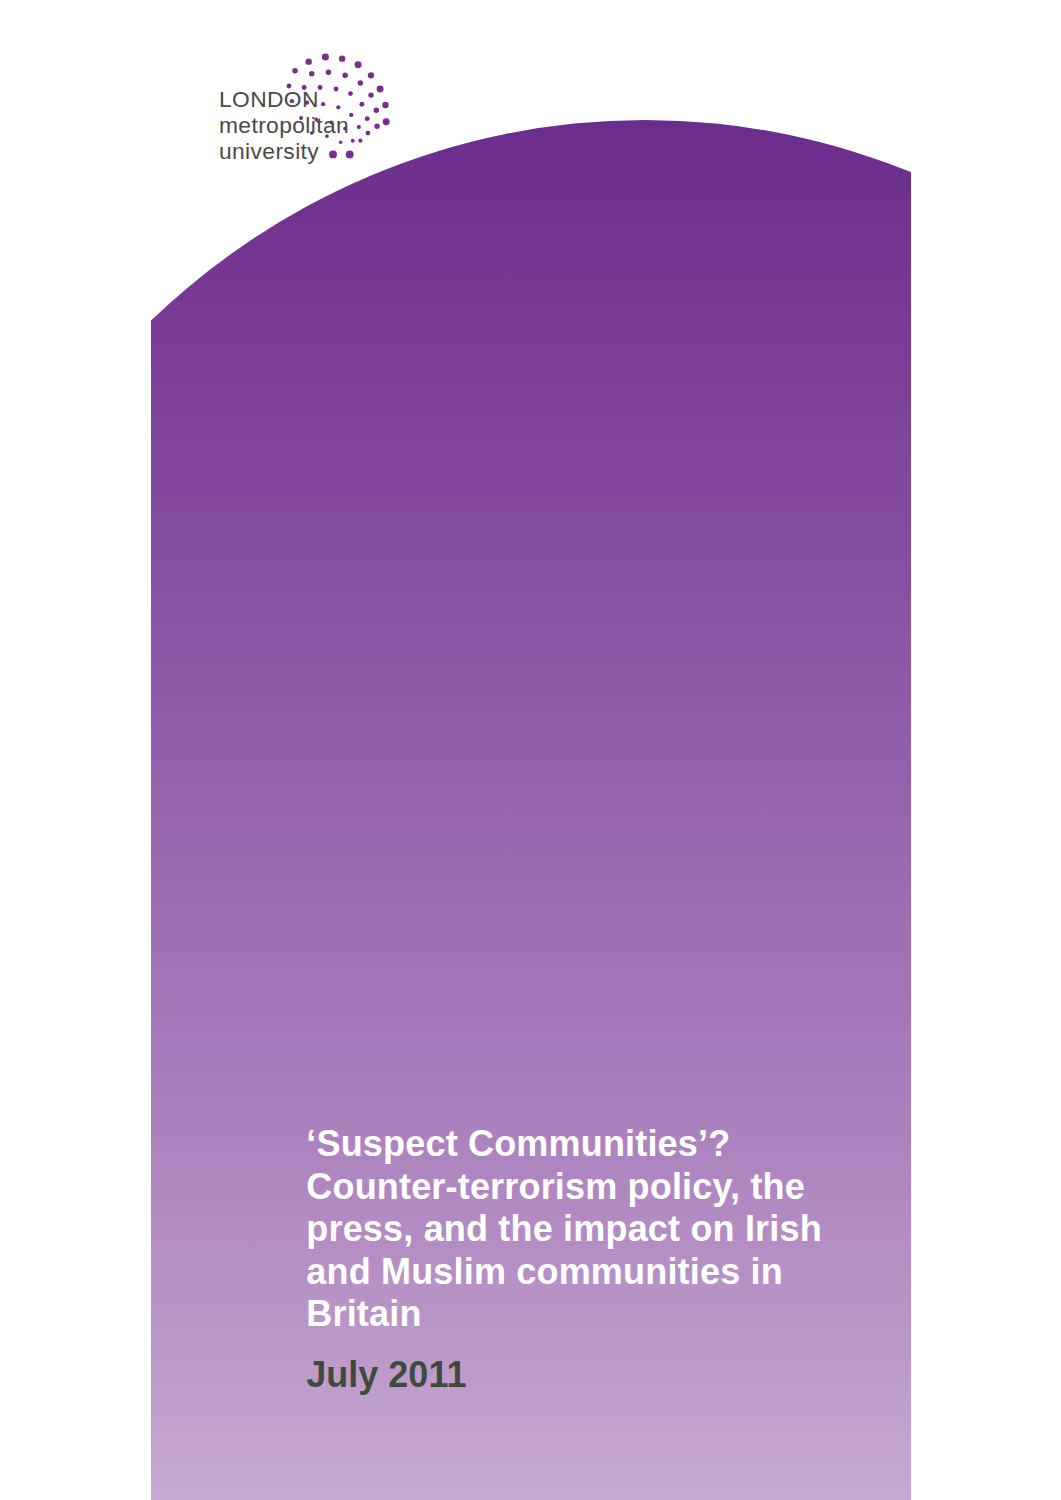LONDON metropolitan university
‘Suspect Communities’? Counter-terrorism policy, the press, and the impact on Irish and Muslim communities in Britain
July 2011